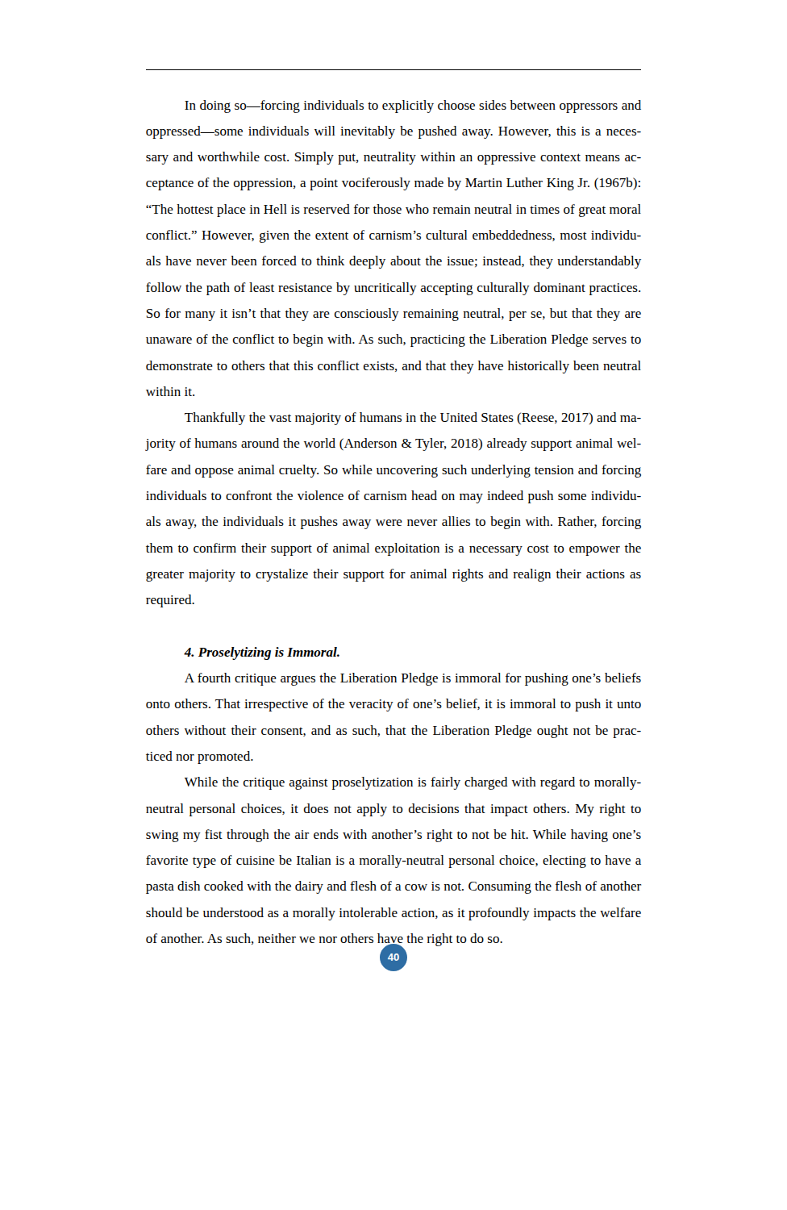In doing so—forcing individuals to explicitly choose sides between oppressors and oppressed—some individuals will inevitably be pushed away. However, this is a necessary and worthwhile cost. Simply put, neutrality within an oppressive context means acceptance of the oppression, a point vociferously made by Martin Luther King Jr. (1967b): “The hottest place in Hell is reserved for those who remain neutral in times of great moral conflict.” However, given the extent of carnism’s cultural embeddedness, most individuals have never been forced to think deeply about the issue; instead, they understandably follow the path of least resistance by uncritically accepting culturally dominant practices. So for many it isn’t that they are consciously remaining neutral, per se, but that they are unaware of the conflict to begin with. As such, practicing the Liberation Pledge serves to demonstrate to others that this conflict exists, and that they have historically been neutral within it.
Thankfully the vast majority of humans in the United States (Reese, 2017) and majority of humans around the world (Anderson & Tyler, 2018) already support animal welfare and oppose animal cruelty. So while uncovering such underlying tension and forcing individuals to confront the violence of carnism head on may indeed push some individuals away, the individuals it pushes away were never allies to begin with. Rather, forcing them to confirm their support of animal exploitation is a necessary cost to empower the greater majority to crystalize their support for animal rights and realign their actions as required.
4. Proselytizing is Immoral.
A fourth critique argues the Liberation Pledge is immoral for pushing one’s beliefs onto others. That irrespective of the veracity of one’s belief, it is immoral to push it unto others without their consent, and as such, that the Liberation Pledge ought not be practiced nor promoted.
While the critique against proselytization is fairly charged with regard to morally-neutral personal choices, it does not apply to decisions that impact others. My right to swing my fist through the air ends with another’s right to not be hit. While having one’s favorite type of cuisine be Italian is a morally-neutral personal choice, electing to have a pasta dish cooked with the dairy and flesh of a cow is not. Consuming the flesh of another should be understood as a morally intolerable action, as it profoundly impacts the welfare of another. As such, neither we nor others have the right to do so.
40